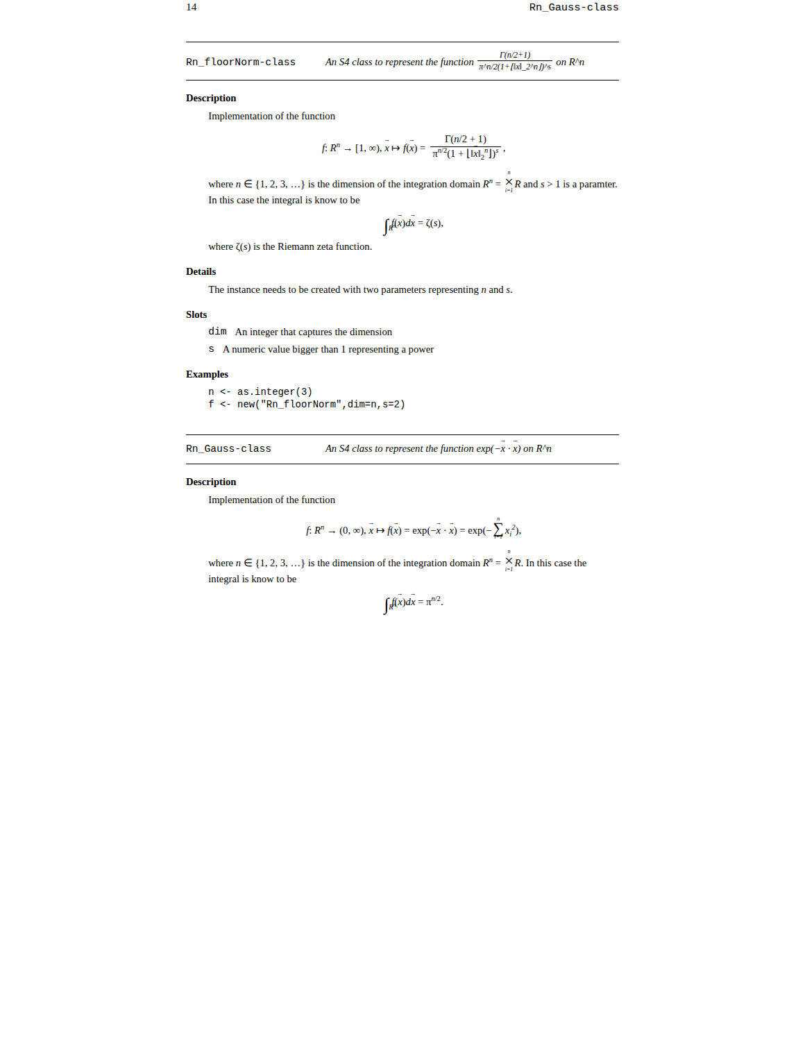14 Rn_Gauss-class
Rn_floorNorm-class
An S4 class to represent the function Γ(n/2+1) π^n/2(1+⌊‖x‖_2^n⌋)^s on R^n
Description
Implementation of the function
f: Rn → [1, ∞), x ↦ f(x) = Γ(n/2 + 1) πn/2(1 + ‖x‖2n )s ,
where n ∈ {1, 2, 3, …} is the dimension of the integration domain Rn = n×i=1 R and s > 1 is a paramter. In this case the integral is know to be
∫Rn f(x)dx = ζ(s),
where ζ(s) is the Riemann zeta function.
Details
The instance needs to be created with two parameters representing n and s.
Slots
dim
An integer that captures the dimension
s
A numeric value bigger than 1 representing a power
Examples
n <- as.integer(3)
f <- new("Rn_floorNorm",dim=n,s=2)
Rn_Gauss-class
An S4 class to represent the function exp(−x · x) on R^n
Description
Implementation of the function
f: Rn → (0, ∞), x ↦ f(x) = exp(−x · x) = exp(−n∑i=1 xi2),
where n ∈ {1, 2, 3, …} is the dimension of the integration domain Rn = n×i=1 R. In this case the integral is know to be
∫Rn f(x)dx = πn/2.